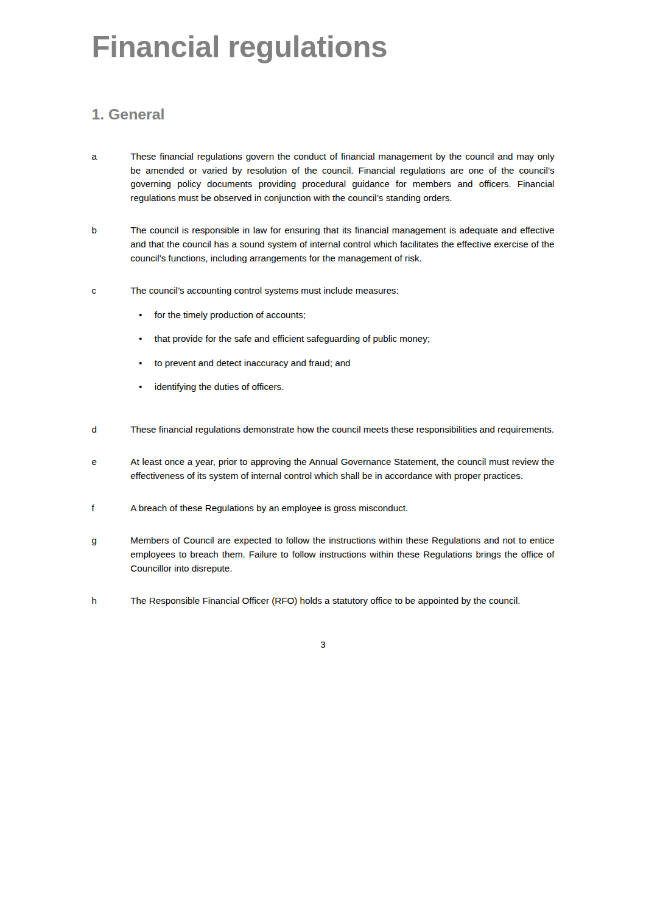Financial regulations
1. General
a
These financial regulations govern the conduct of financial management by the council and may only be amended or varied by resolution of the council. Financial regulations are one of the council’s governing policy documents providing procedural guidance for members and officers. Financial regulations must be observed in conjunction with the council’s standing orders.
b
The council is responsible in law for ensuring that its financial management is adequate and effective and that the council has a sound system of internal control which facilitates the effective exercise of the council’s functions, including arrangements for the management of risk.
c
The council’s accounting control systems must include measures:
for the timely production of accounts;
that provide for the safe and efficient safeguarding of public money;
to prevent and detect inaccuracy and fraud; and
identifying the duties of officers.
d
These financial regulations demonstrate how the council meets these responsibilities and requirements.
e
At least once a year, prior to approving the Annual Governance Statement, the council must review the effectiveness of its system of internal control which shall be in accordance with proper practices.
f
A breach of these Regulations by an employee is gross misconduct.
g
Members of Council are expected to follow the instructions within these Regulations and not to entice employees to breach them. Failure to follow instructions within these Regulations brings the office of Councillor into disrepute.
h
The Responsible Financial Officer (RFO) holds a statutory office to be appointed by the council.
3